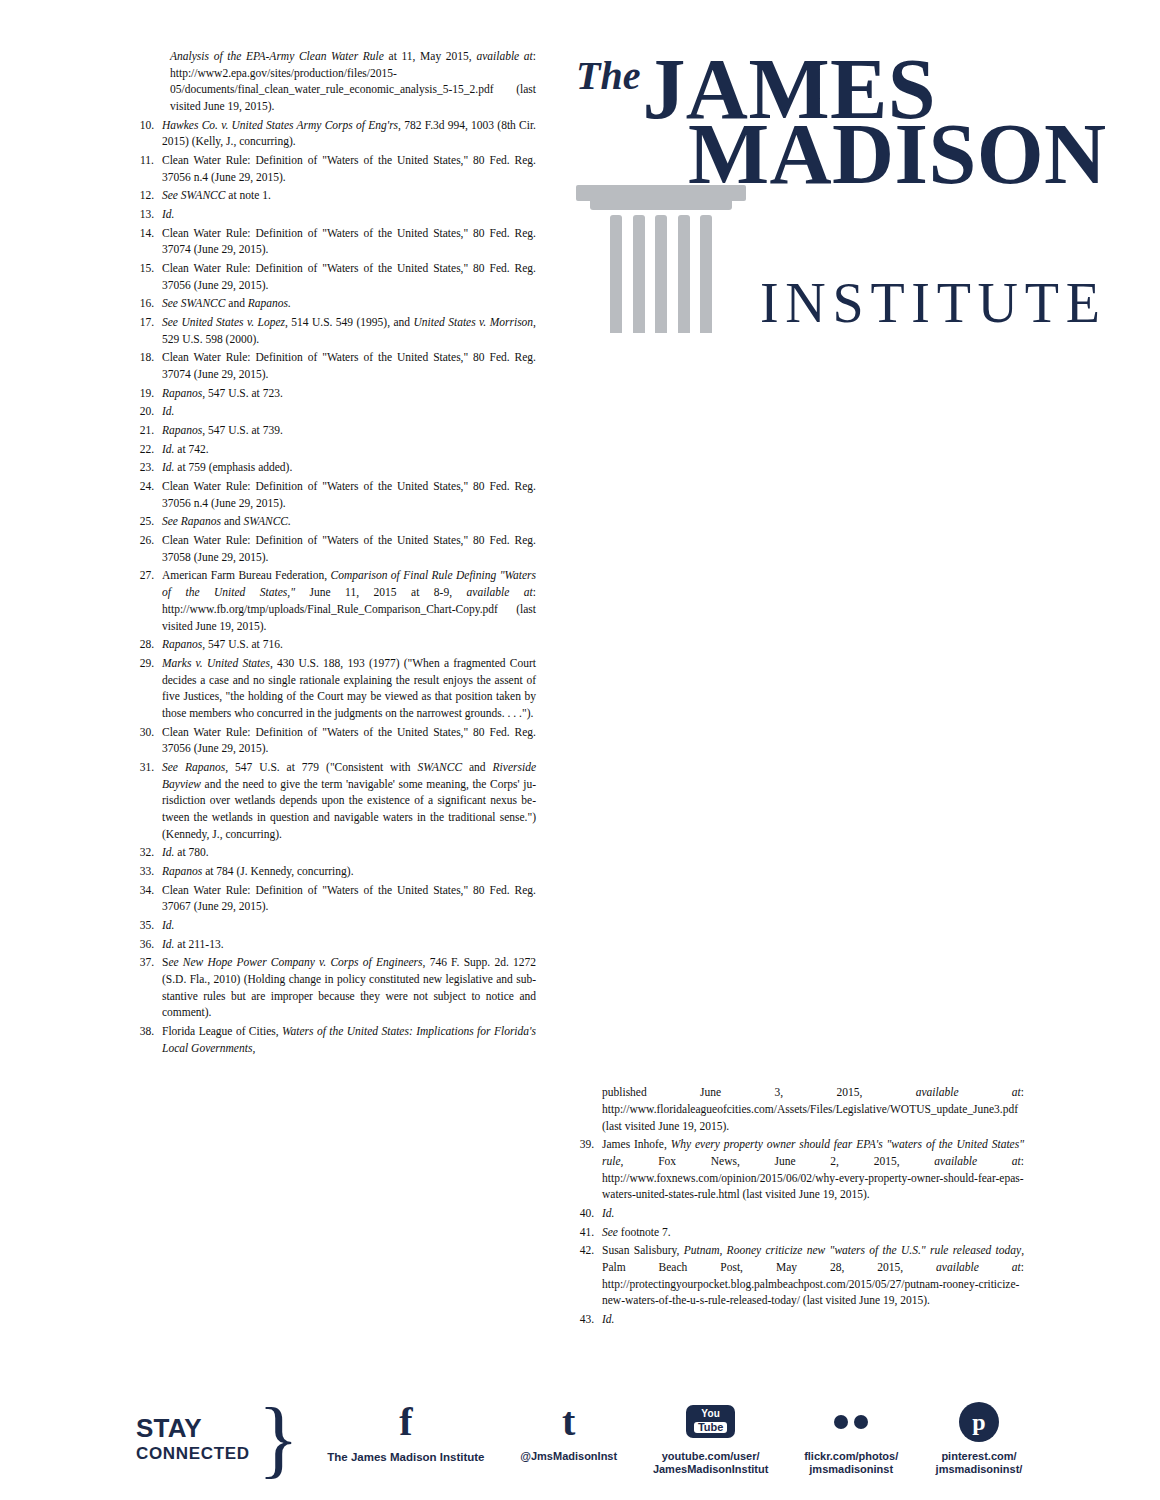Analysis of the EPA-Army Clean Water Rule at 11, May 2015, available at: http://www2.epa.gov/sites/production/files/2015-05/documents/final_clean_water_rule_economic_analysis_5-15_2.pdf (last visited June 19, 2015).
10. Hawkes Co. v. United States Army Corps of Eng'rs, 782 F.3d 994, 1003 (8th Cir. 2015) (Kelly, J., concurring).
11. Clean Water Rule: Definition of "Waters of the United States," 80 Fed. Reg. 37056 n.4 (June 29, 2015).
12. See SWANCC at note 1.
13. Id.
14. Clean Water Rule: Definition of "Waters of the United States," 80 Fed. Reg. 37074 (June 29, 2015).
15. Clean Water Rule: Definition of "Waters of the United States," 80 Fed. Reg. 37056 (June 29, 2015).
16. See SWANCC and Rapanos.
17. See United States v. Lopez, 514 U.S. 549 (1995), and United States v. Morrison, 529 U.S. 598 (2000).
18. Clean Water Rule: Definition of "Waters of the United States," 80 Fed. Reg. 37074 (June 29, 2015).
19. Rapanos, 547 U.S. at 723.
20. Id.
21. Rapanos, 547 U.S. at 739.
22. Id. at 742.
23. Id. at 759 (emphasis added).
24. Clean Water Rule: Definition of "Waters of the United States," 80 Fed. Reg. 37056 n.4 (June 29, 2015).
25. See Rapanos and SWANCC.
26. Clean Water Rule: Definition of "Waters of the United States," 80 Fed. Reg. 37058 (June 29, 2015).
27. American Farm Bureau Federation, Comparison of Final Rule Defining "Waters of the United States," June 11, 2015 at 8-9, available at: http://www.fb.org/tmp/uploads/Final_Rule_Comparison_Chart-Copy.pdf (last visited June 19, 2015).
28. Rapanos, 547 U.S. at 716.
29. Marks v. United States, 430 U.S. 188, 193 (1977) ("When a fragmented Court decides a case and no single rationale explaining the result enjoys the assent of five Justices, "the holding of the Court may be viewed as that position taken by those members who concurred in the judgments on the narrowest grounds. . . .").
30. Clean Water Rule: Definition of "Waters of the United States," 80 Fed. Reg. 37056 (June 29, 2015).
31. See Rapanos, 547 U.S. at 779 ("Consistent with SWANCC and Riverside Bayview and the need to give the term 'navigable' some meaning, the Corps' jurisdiction over wetlands depends upon the existence of a significant nexus between the wetlands in question and navigable waters in the traditional sense.") (Kennedy, J., concurring).
32. Id. at 780.
33. Rapanos at 784 (J. Kennedy, concurring).
34. Clean Water Rule: Definition of "Waters of the United States," 80 Fed. Reg. 37067 (June 29, 2015).
35. Id.
36. Id. at 211-13.
37. See New Hope Power Company v. Corps of Engineers, 746 F. Supp. 2d. 1272 (S.D. Fla., 2010) (Holding change in policy constituted new legislative and substantive rules but are improper because they were not subject to notice and comment).
38. Florida League of Cities, Waters of the United States: Implications for Florida's Local Governments,
The JAMES
MADISON
INSTITUTE
published June 3, 2015, available at: http://www.floridaleagueofcities.com/Assets/Files/Legislative/WOTUS_update_June3.pdf (last visited June 19, 2015).
39. James Inhofe, Why every property owner should fear EPA's "waters of the United States" rule, Fox News, June 2, 2015, available at: http://www.foxnews.com/opinion/2015/06/02/why-every-property-owner-should-fear-epas-waters-united-states-rule.html (last visited June 19, 2015).
40. Id.
41. See footnote 7.
42. Susan Salisbury, Putnam, Rooney criticize new "waters of the U.S." rule released today, Palm Beach Post, May 28, 2015, available at: http://protectingyourpocket.blog.palmbeachpost.com/2015/05/27/putnam-rooney-criticize-new-waters-of-the-u-s-rule-released-today/ (last visited June 19, 2015).
43. Id.
STAY CONNECTED
}
f
The James Madison Institute
t
@JmsMadisonInst
You Tube
youtube.com/user/
JamesMadisonInstitut
flickr.com/photos/
jmsmadisoninst
p
pinterest.com/
jmsmadisoninst/